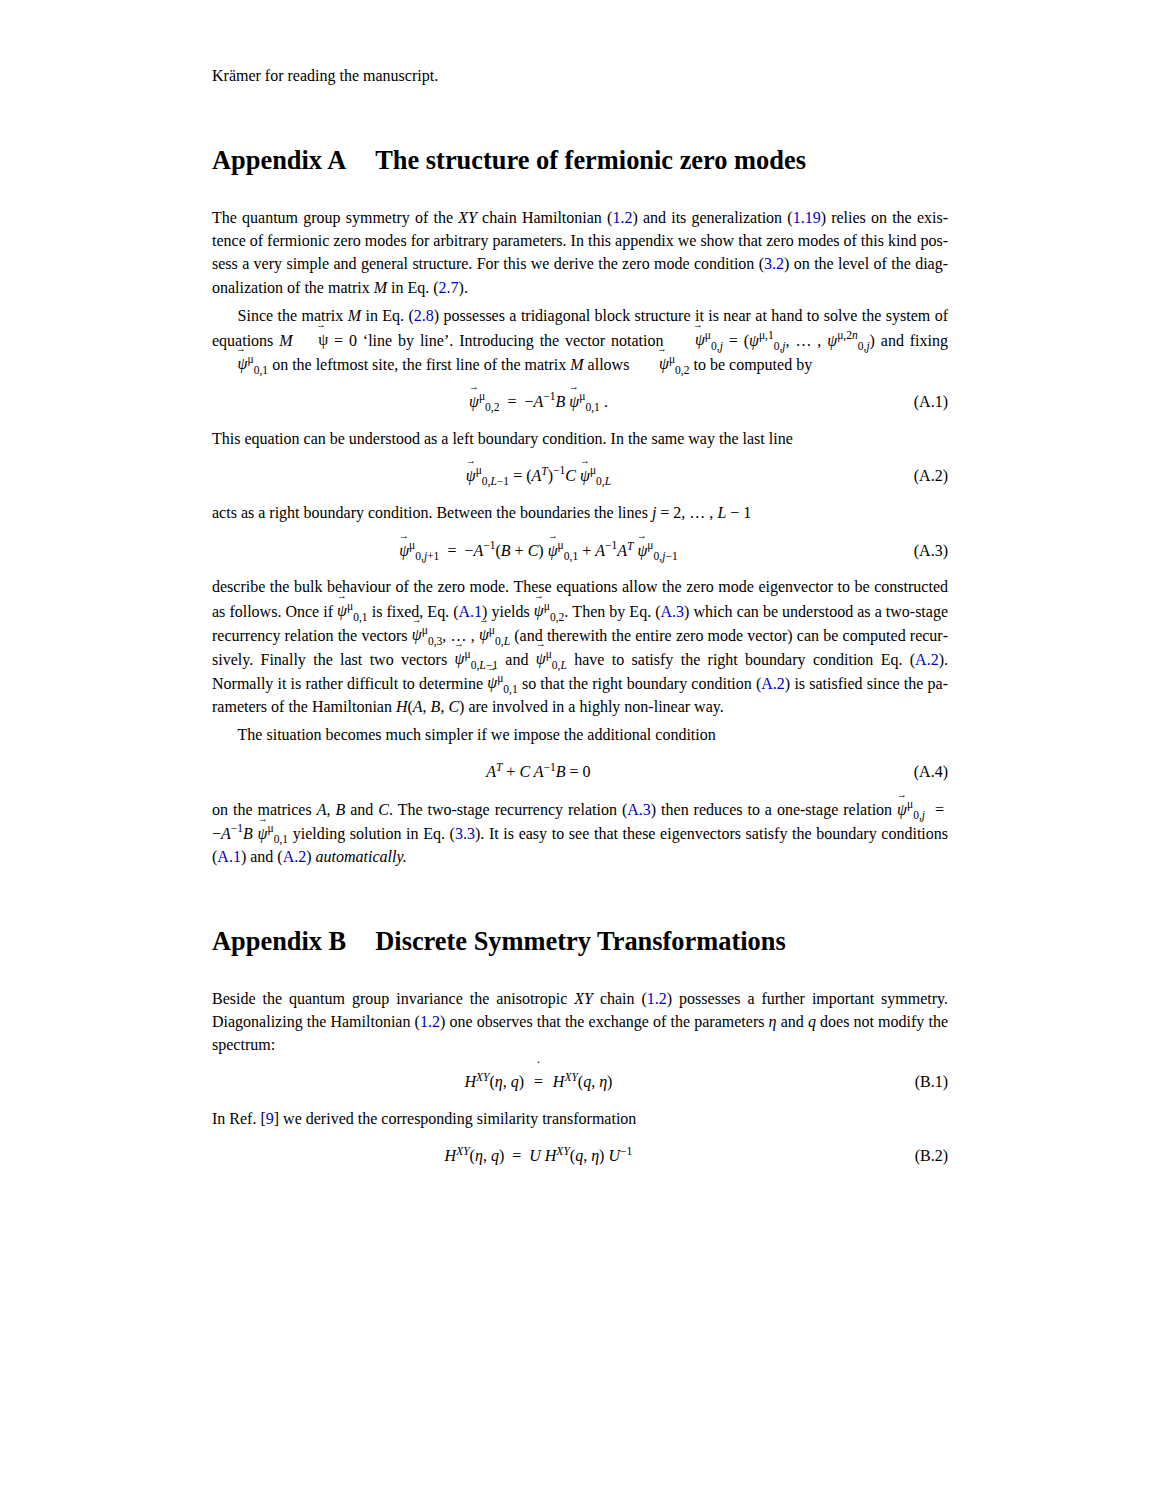Krämer for reading the manuscript.
Appendix AThe structure of fermionic zero modes
The quantum group symmetry of the XY chain Hamiltonian (1.2) and its generalization (1.19) relies on the existence of fermionic zero modes for arbitrary parameters. In this appendix we show that zero modes of this kind possess a very simple and general structure. For this we derive the zero mode condition (3.2) on the level of the diagonalization of the matrix M in Eq. (2.7).
Since the matrix M in Eq. (2.8) possesses a tridiagonal block structure it is near at hand to solve the system of equations Mψ = 0 ‘line by line’. Introducing the vector notation ψμ0,j = (ψμ,10,j, … , ψμ,2n0,j) and fixing ψμ0,1 on the leftmost site, the first line of the matrix M allows ψμ0,2 to be computed by
ψμ0,2 = −A−1B ψμ0,1 .
(A.1)
This equation can be understood as a left boundary condition. In the same way the last line
ψμ0,L−1 = (AT)−1C ψμ0,L
(A.2)
acts as a right boundary condition. Between the boundaries the lines j = 2, … , L − 1
ψμ0,j+1 = −A−1(B + C) ψμ0,1 + A−1AT ψμ0,j−1
(A.3)
describe the bulk behaviour of the zero mode. These equations allow the zero mode eigenvector to be constructed as follows. Once if ψμ0,1 is fixed, Eq. (A.1) yields ψμ0,2. Then by Eq. (A.3) which can be understood as a two-stage recurrency relation the vectors ψμ0,3, … , ψμ0,L (and therewith the entire zero mode vector) can be computed recursively. Finally the last two vectors ψμ0,L−1 and ψμ0,L have to satisfy the right boundary condition Eq. (A.2). Normally it is rather difficult to determine ψμ0,1 so that the right boundary condition (A.2) is satisfied since the parameters of the Hamiltonian H(A, B, C) are involved in a highly non-linear way.
The situation becomes much simpler if we impose the additional condition
AT + C A−1B = 0
(A.4)
on the matrices A, B and C. The two-stage recurrency relation (A.3) then reduces to a one-stage relation ψμ0,j = −A−1B ψμ0,1 yielding solution in Eq. (3.3). It is easy to see that these eigenvectors satisfy the boundary conditions (A.1) and (A.2) automatically.
Appendix BDiscrete Symmetry Transformations
Beside the quantum group invariance the anisotropic XY chain (1.2) possesses a further important symmetry. Diagonalizing the Hamiltonian (1.2) one observes that the exchange of the parameters η and q does not modify the spectrum:
HXY(η, q) = HXY(q, η)
(B.1)
In Ref. [9] we derived the corresponding similarity transformation
HXY(η, q) = U HXY(q, η) U−1
(B.2)